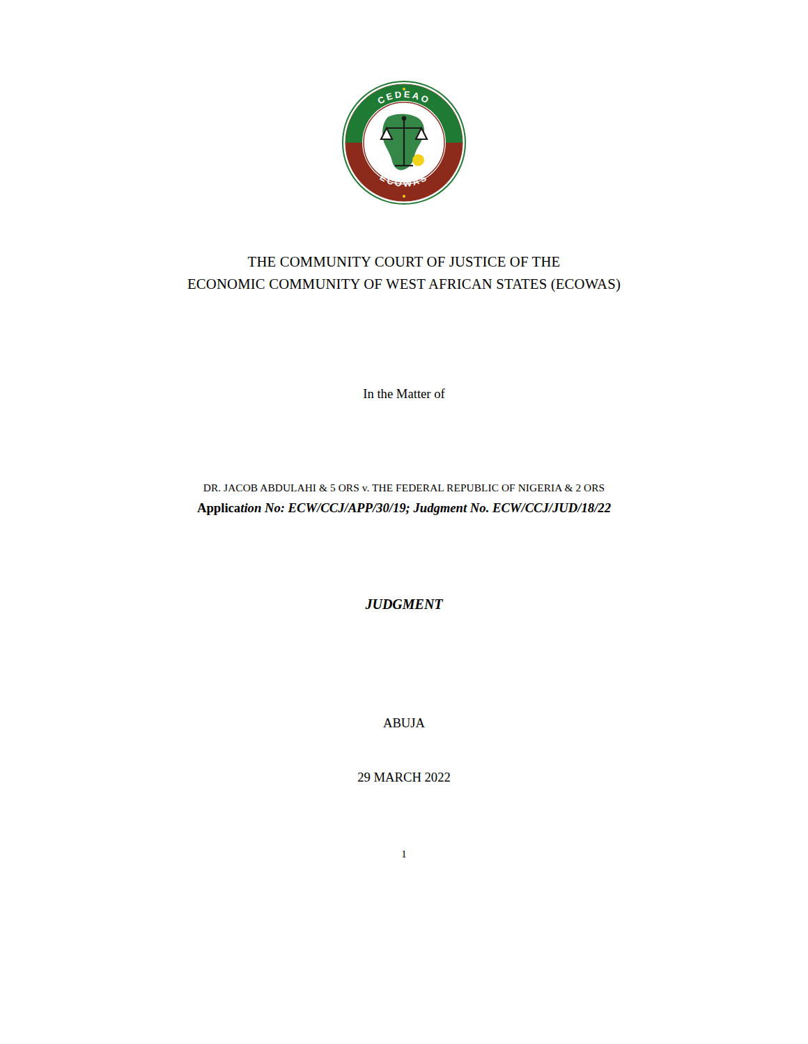CEDEAO ECOWAS
THE COMMUNITY COURT OF JUSTICE OF THE ECONOMIC COMMUNITY OF WEST AFRICAN STATES (ECOWAS)
In the Matter of
DR. JACOB ABDULAHI & 5 ORS v. THE FEDERAL REPUBLIC OF NIGERIA & 2 ORS
Application No: ECW/CCJ/APP/30/19; Judgment No. ECW/CCJ/JUD/18/22
JUDGMENT
ABUJA
29 MARCH 2022
1